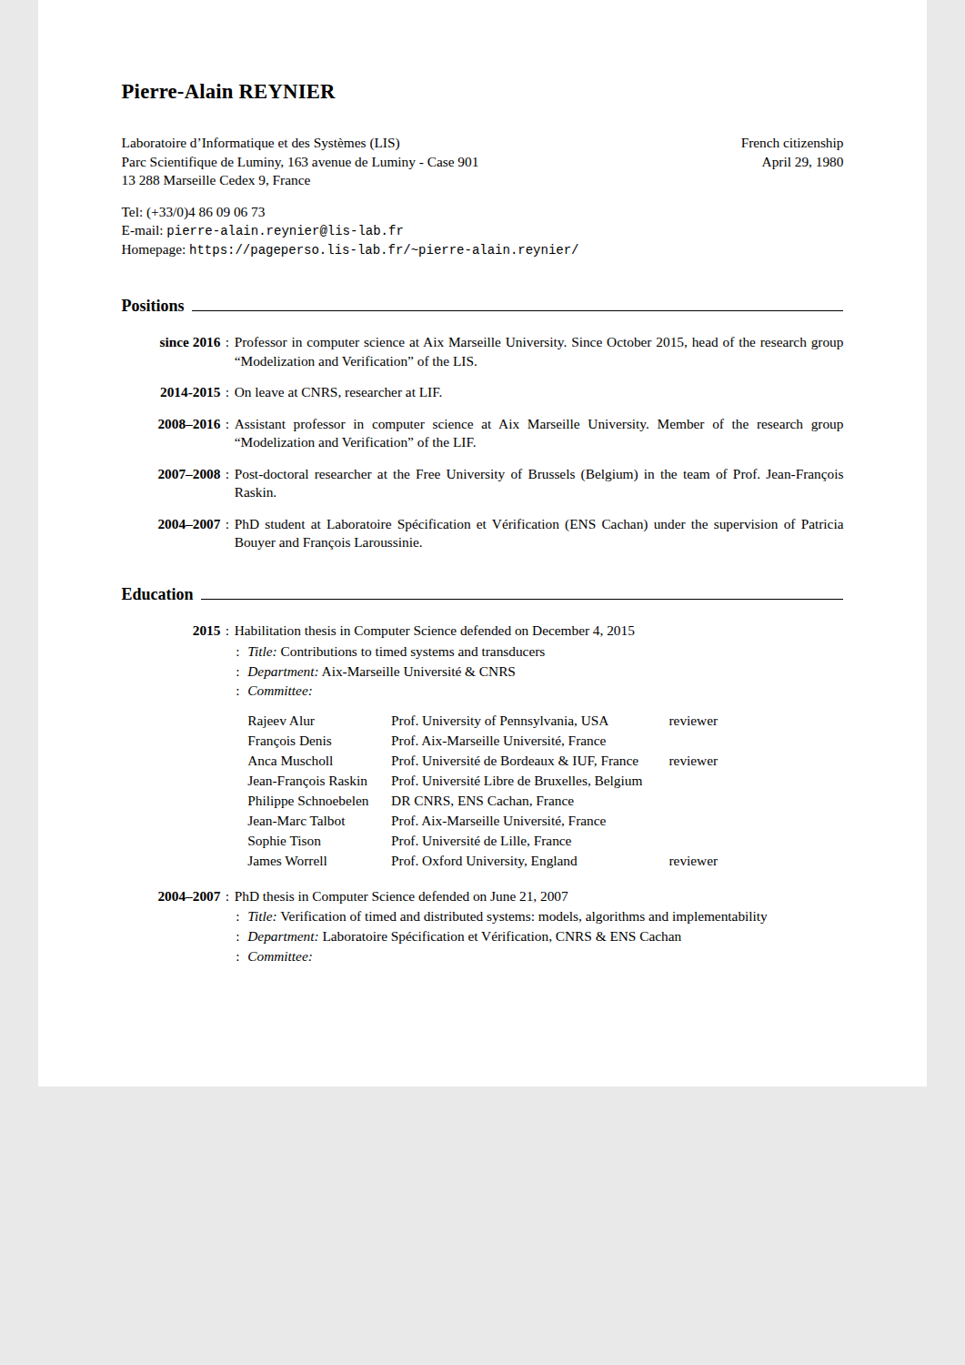Pierre-Alain REYNIER
| Laboratoire d’Informatique et des Systèmes (LIS) | French citizenship |
| Parc Scientifique de Luminy, 163 avenue de Luminy - Case 901 | April 29, 1980 |
| 13 288 Marseille Cedex 9, France | |
Tel: (+33/0)4 86 09 06 73
E-mail: pierre-alain.reynier@lis-lab.fr
Homepage: https://pageperso.lis-lab.fr/~pierre-alain.reynier/
Positions
since 2016
Professor in computer science at Aix Marseille University. Since October 2015, head of the research group “Modelization and Verification” of the LIS.
2014-2015
On leave at CNRS, researcher at LIF.
2008–2016
Assistant professor in computer science at Aix Marseille University. Member of the research group “Modelization and Verification” of the LIF.
2007–2008
Post-doctoral researcher at the Free University of Brussels (Belgium) in the team of Prof. Jean-François Raskin.
2004–2007
PhD student at Laboratoire Spécification et Vérification (ENS Cachan) under the supervision of Patricia Bouyer and François Laroussinie.
Education
2015
Habilitation thesis in Computer Science defended on December 4, 2015
Title: Contributions to timed systems and transducers
Department: Aix-Marseille Université & CNRS
Committee:
| Rajeev Alur | Prof. University of Pennsylvania, USA | reviewer |
| François Denis | Prof. Aix-Marseille Université, France | |
| Anca Muscholl | Prof. Université de Bordeaux & IUF, France | reviewer |
| Jean-François Raskin | Prof. Université Libre de Bruxelles, Belgium | |
| Philippe Schnoebelen | DR CNRS, ENS Cachan, France | |
| Jean-Marc Talbot | Prof. Aix-Marseille Université, France | |
| Sophie Tison | Prof. Université de Lille, France | |
| James Worrell | Prof. Oxford University, England | reviewer |
2004–2007
PhD thesis in Computer Science defended on June 21, 2007
Title: Verification of timed and distributed systems: models, algorithms and implementability
Department: Laboratoire Spécification et Vérification, CNRS & ENS Cachan
Committee: